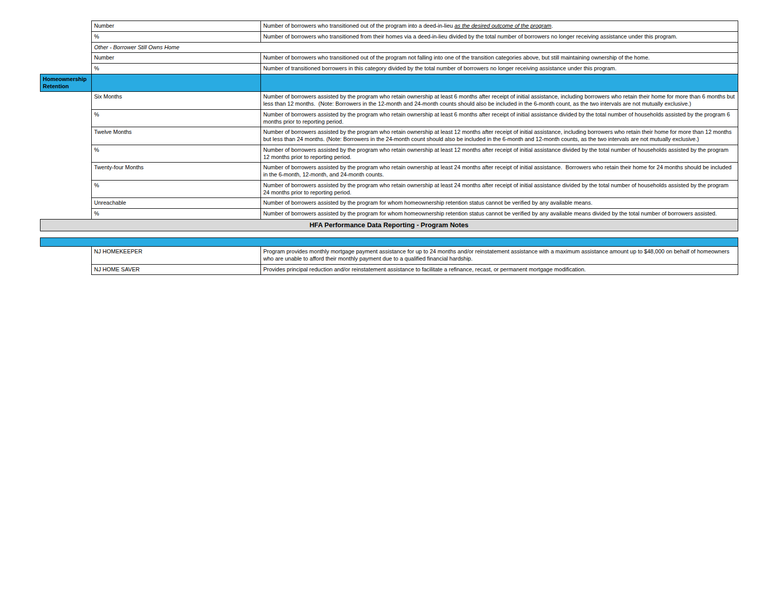| | | Number | Number of borrowers who transitioned out of the program into a deed-in-lieu as the desired outcome of the program . |
| | | % | Number of borrowers who transitioned from their homes via a deed-in-lieu divided by the total number of borrowers no longer receiving assistance under this program. |
| | | Other - Borrower Still Owns Home |
| | | Number | Number of borrowers who transitioned out of the program not falling into one of the transition categories above, but still maintaining ownership of the home. |
| | | % | Number of transitioned borrowers in this category divided by the total number of borrowers no longer receiving assistance under this program. |
| | Homeownership Retention | | |
| | | Six Months | Number of borrowers assisted by the program who retain ownership at least 6 months after receipt of initial assistance, including borrowers who retain their home for more than 6 months but less than 12 months. (Note: Borrowers in the 12-month and 24-month counts should also be included in the 6-month count, as the two intervals are not mutually exclusive.) |
| | | % | Number of borrowers assisted by the program who retain ownership at least 6 months after receipt of initial assistance divided by the total number of households assisted by the program 6 months prior to reporting period. |
| | | Twelve Months | Number of borrowers assisted by the program who retain ownership at least 12 months after receipt of initial assistance, including borrowers who retain their home for more than 12 months but less than 24 months. (Note: Borrowers in the 24-month count should also be included in the 6-month and 12-month counts, as the two intervals are not mutually exclusive.) |
| | | % | Number of borrowers assisted by the program who retain ownership at least 12 months after receipt of initial assistance divided by the total number of households assisted by the program 12 months prior to reporting period. |
| | | Twenty-four Months | Number of borrowers assisted by the program who retain ownership at least 24 months after receipt of initial assistance. Borrowers who retain their home for 24 months should be included in the 6-month, 12-month, and 24-month counts. |
| | | % | Number of borrowers assisted by the program who retain ownership at least 24 months after receipt of initial assistance divided by the total number of households assisted by the program 24 months prior to reporting period. |
| | | Unreachable | Number of borrowers assisted by the program for whom homeownership retention status cannot be verified by any available means. |
| | | % | Number of borrowers assisted by the program for whom homeownership retention status cannot be verified by any available means divided by the total number of borrowers assisted. |
| | HFA Performance Data Reporting - Program Notes |
| | | NJ HOMEKEEPER | Program provides monthly mortgage payment assistance for up to 24 months and/or reinstatement assistance with a maximum assistance amount up to $48,000 on behalf of homeowners who are unable to afford their monthly payment due to a qualified financial hardship. |
| | | NJ HOME SAVER | Provides principal reduction and/or reinstatement assistance to facilitate a refinance, recast, or permanent mortgage modification. |